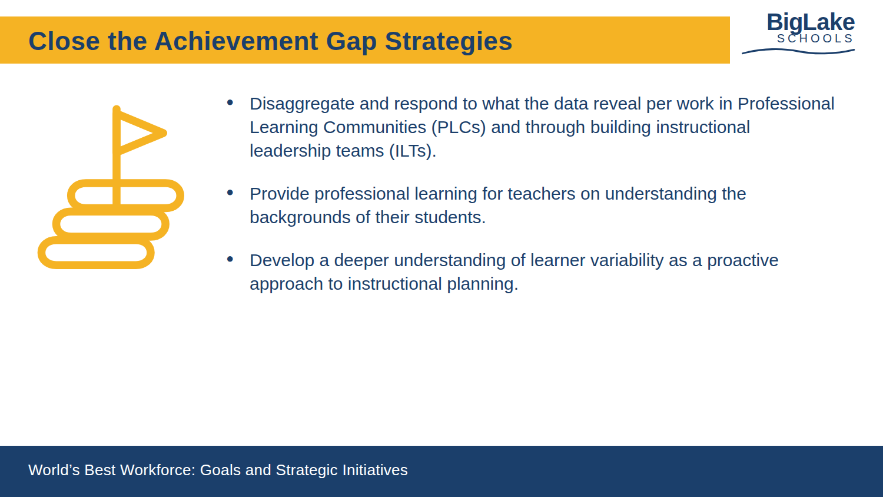Close the Achievement Gap Strategies
Big Lake
SCHOOLS
Disaggregate and respond to what the data reveal per work in Professional Learning Communities (PLCs) and through building instructional leadership teams (ILTs).
Provide professional learning for teachers on understanding the backgrounds of their students.
Develop a deeper understanding of learner variability as a proactive approach to instructional planning.
World’s Best Workforce: Goals and Strategic Initiatives